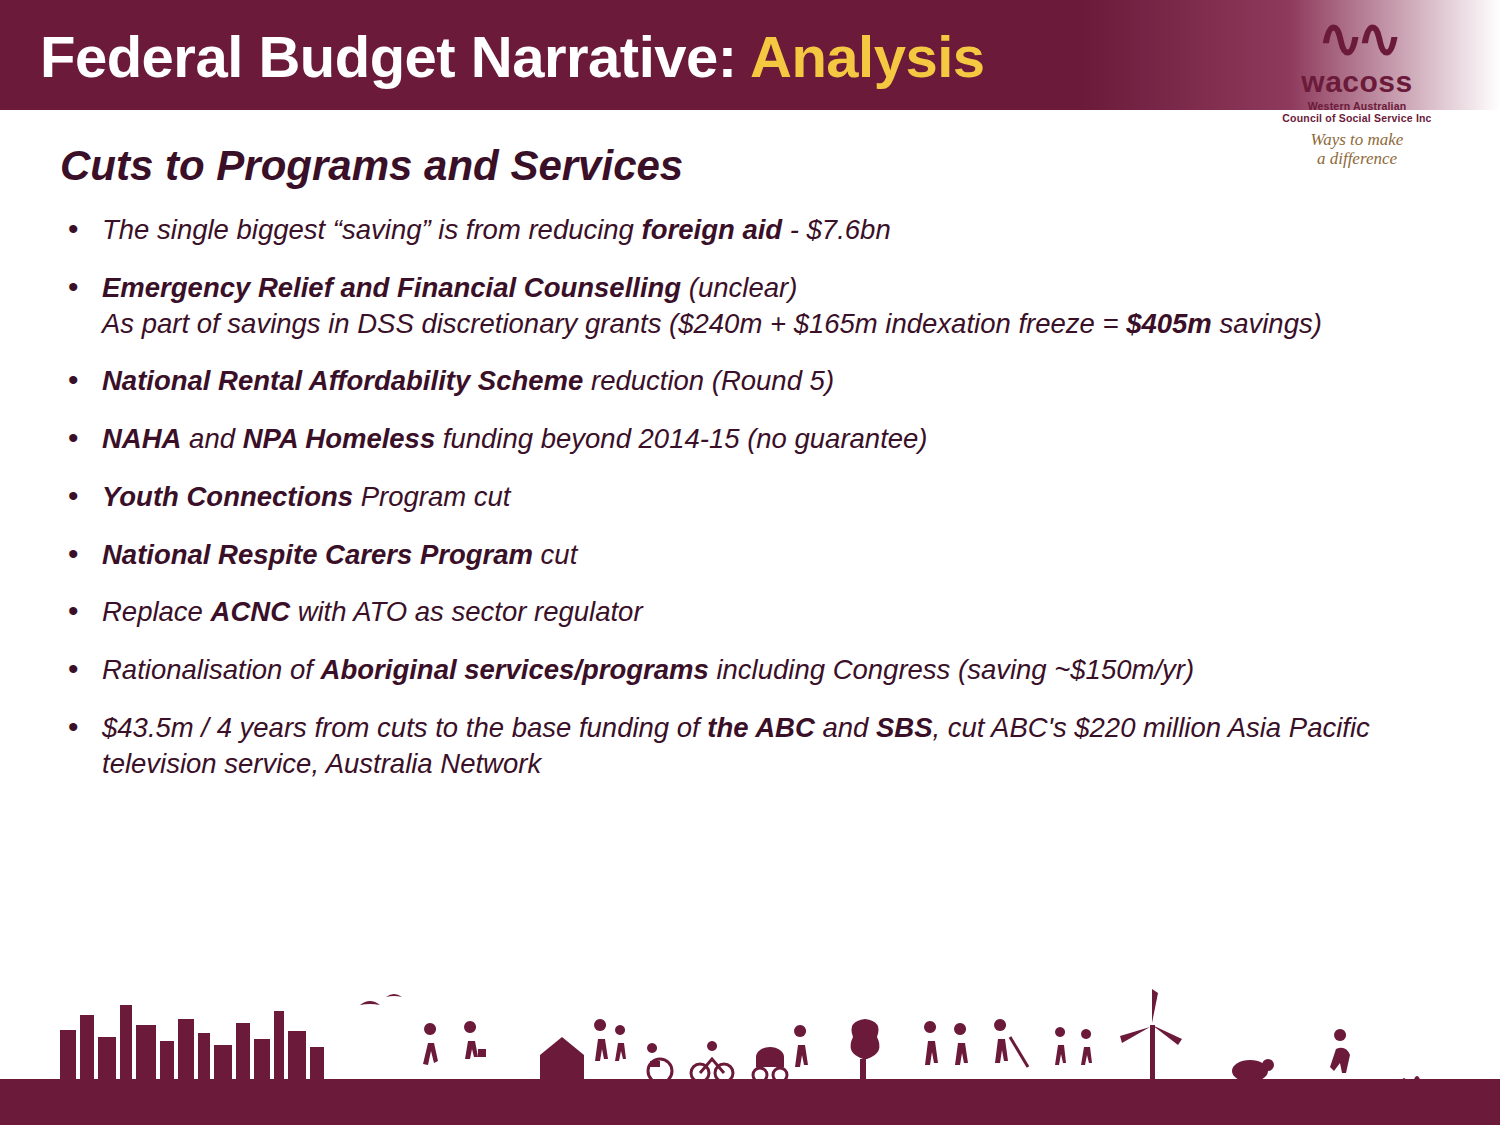Federal Budget Narrative: Analysis
∿∿
wacoss
Western Australian
Council of Social Service Inc
Ways to make
a difference
Cuts to Programs and Services
The single biggest “saving” is from reducing foreign aid - $7.6bn
Emergency Relief and Financial Counselling (unclear)
As part of savings in DSS discretionary grants ($240m + $165m indexation freeze = $405m savings)
National Rental Affordability Scheme reduction (Round 5)
NAHA and NPA Homeless funding beyond 2014-15 (no guarantee)
Youth Connections Program cut
National Respite Carers Program cut
Replace ACNC with ATO as sector regulator
Rationalisation of Aboriginal services/programs including Congress (saving ~$150m/yr)
$43.5m / 4 years from cuts to the base funding of the ABC and SBS, cut ABC's $220 million Asia Pacific television service, Australia Network